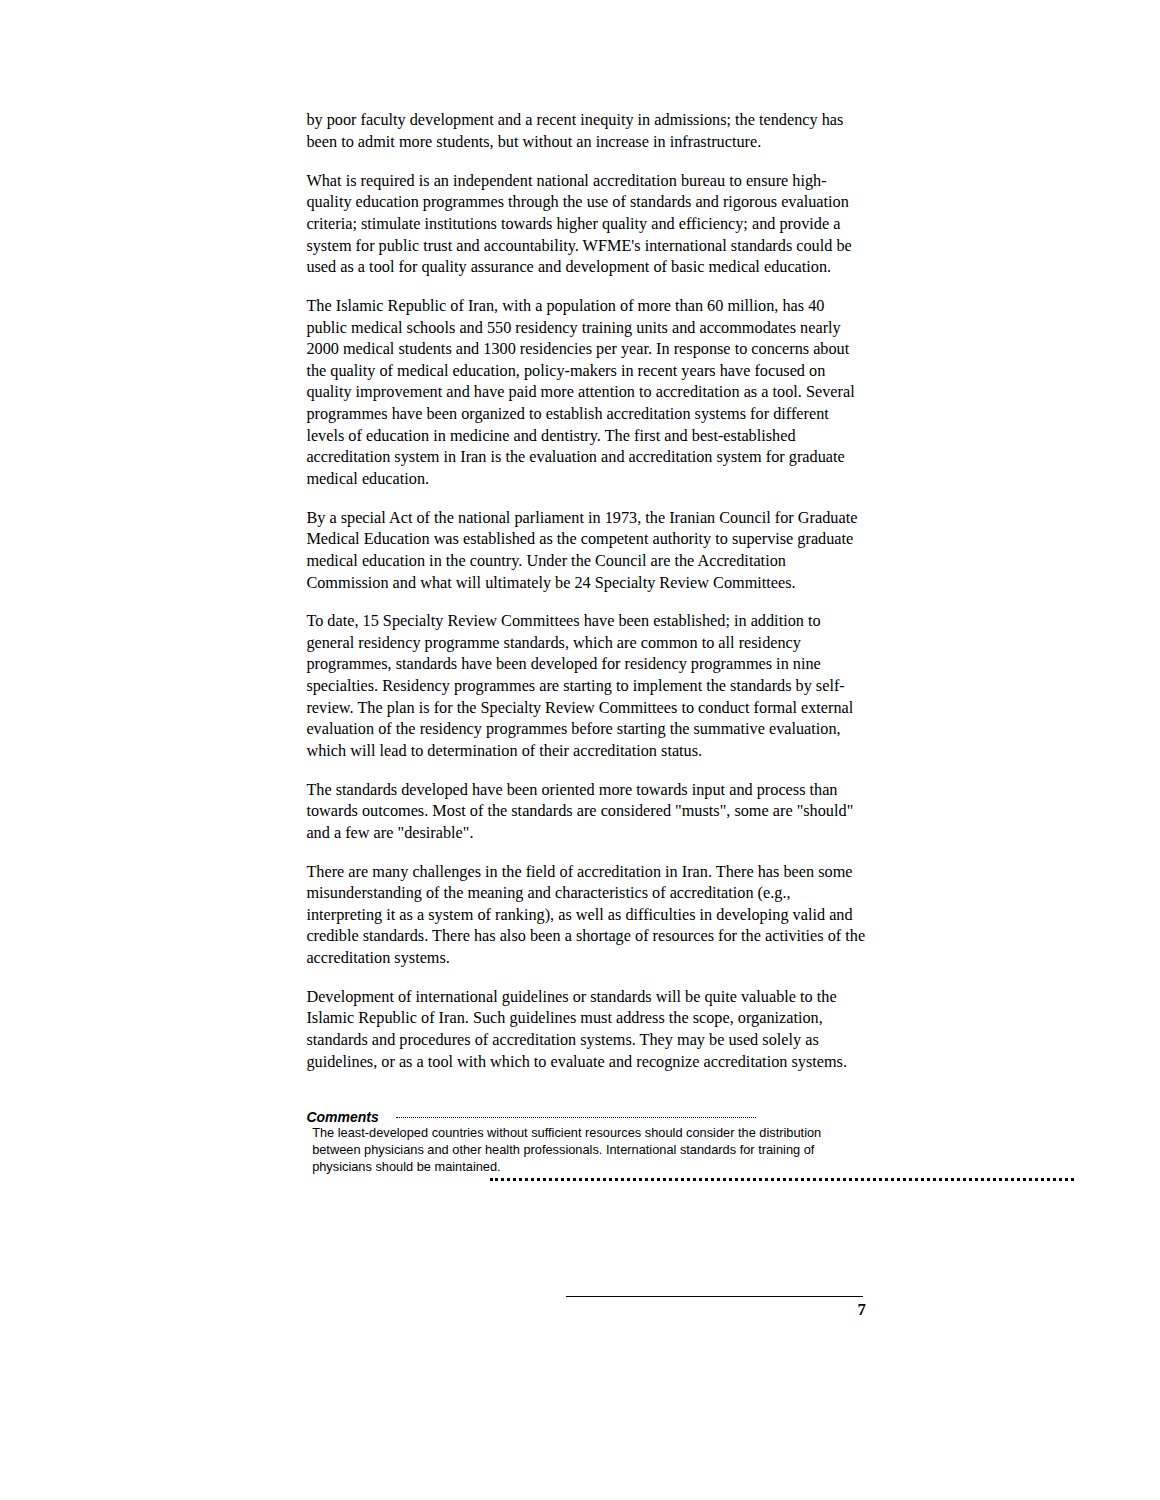by poor faculty development and a recent inequity in admissions; the tendency has been to admit more students, but without an increase in infrastructure.
What is required is an independent national accreditation bureau to ensure high-quality education programmes through the use of standards and rigorous evaluation criteria; stimulate institutions towards higher quality and efficiency; and provide a system for public trust and accountability. WFME's international standards could be used as a tool for quality assurance and development of basic medical education.
The Islamic Republic of Iran, with a population of more than 60 million, has 40 public medical schools and 550 residency training units and accommodates nearly 2000 medical students and 1300 residencies per year. In response to concerns about the quality of medical education, policy-makers in recent years have focused on quality improvement and have paid more attention to accreditation as a tool. Several programmes have been organized to establish accreditation systems for different levels of education in medicine and dentistry. The first and best-established accreditation system in Iran is the evaluation and accreditation system for graduate medical education.
By a special Act of the national parliament in 1973, the Iranian Council for Graduate Medical Education was established as the competent authority to supervise graduate medical education in the country. Under the Council are the Accreditation Commission and what will ultimately be 24 Specialty Review Committees.
To date, 15 Specialty Review Committees have been established; in addition to general residency programme standards, which are common to all residency programmes, standards have been developed for residency programmes in nine specialties. Residency programmes are starting to implement the standards by self-review. The plan is for the Specialty Review Committees to conduct formal external evaluation of the residency programmes before starting the summative evaluation, which will lead to determination of their accreditation status.
The standards developed have been oriented more towards input and process than towards outcomes. Most of the standards are considered "musts", some are "should" and a few are "desirable".
There are many challenges in the field of accreditation in Iran. There has been some misunderstanding of the meaning and characteristics of accreditation (e.g., interpreting it as a system of ranking), as well as difficulties in developing valid and credible standards. There has also been a shortage of resources for the activities of the accreditation systems.
Development of international guidelines or standards will be quite valuable to the Islamic Republic of Iran. Such guidelines must address the scope, organization, standards and procedures of accreditation systems. They may be used solely as guidelines, or as a tool with which to evaluate and recognize accreditation systems.
Comments
The least-developed countries without sufficient resources should consider the distribution between physicians and other health professionals. International standards for training of physicians should be maintained.
7